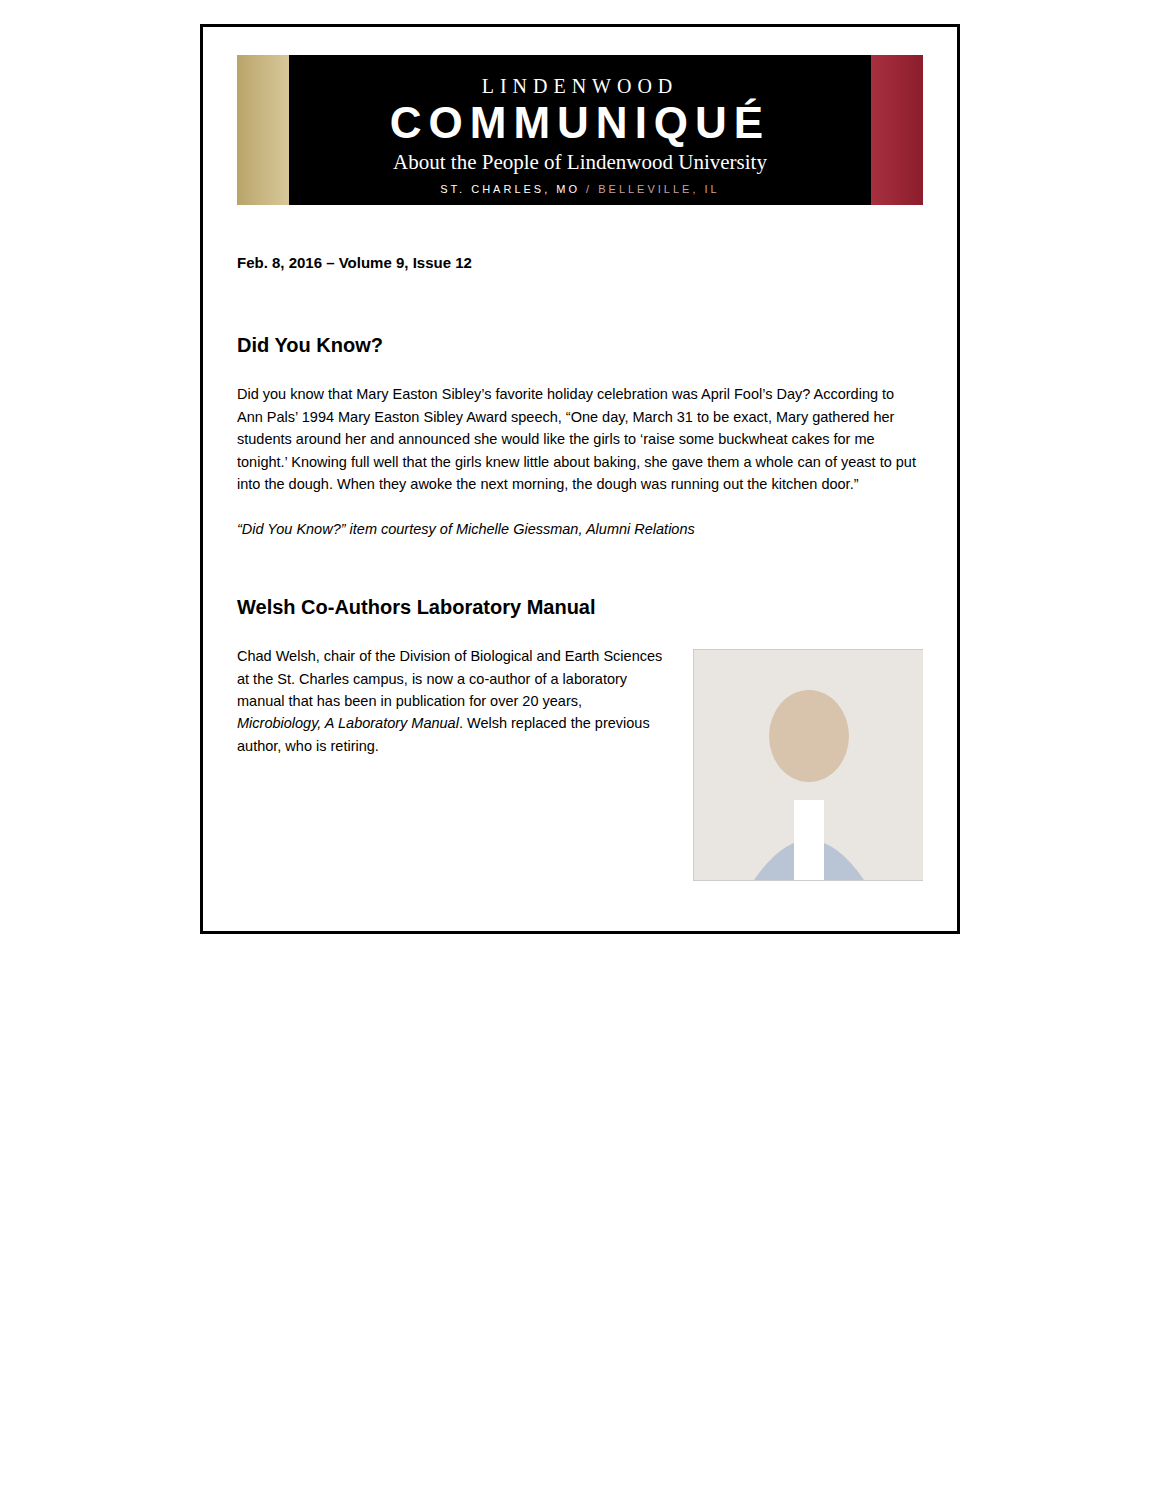LINDENWOOD
COMMUNIQUÉ
About the People of Lindenwood University
ST. CHARLES, MO / BELLEVILLE, IL
Feb. 8, 2016 – Volume 9, Issue 12
Did You Know?
Did you know that Mary Easton Sibley’s favorite holiday celebration was April Fool’s Day? According to Ann Pals’ 1994 Mary Easton Sibley Award speech, “One day, March 31 to be exact, Mary gathered her students around her and announced she would like the girls to ‘raise some buckwheat cakes for me tonight.’ Knowing full well that the girls knew little about baking, she gave them a whole can of yeast to put into the dough. When they awoke the next morning, the dough was running out the kitchen door.”
“Did You Know?” item courtesy of Michelle Giessman, Alumni Relations
Welsh Co-Authors Laboratory Manual
Chad Welsh, chair of the Division of Biological and Earth Sciences at the St. Charles campus, is now a co-author of a laboratory manual that has been in publication for over 20 years, Microbiology, A Laboratory Manual. Welsh replaced the previous author, who is retiring.